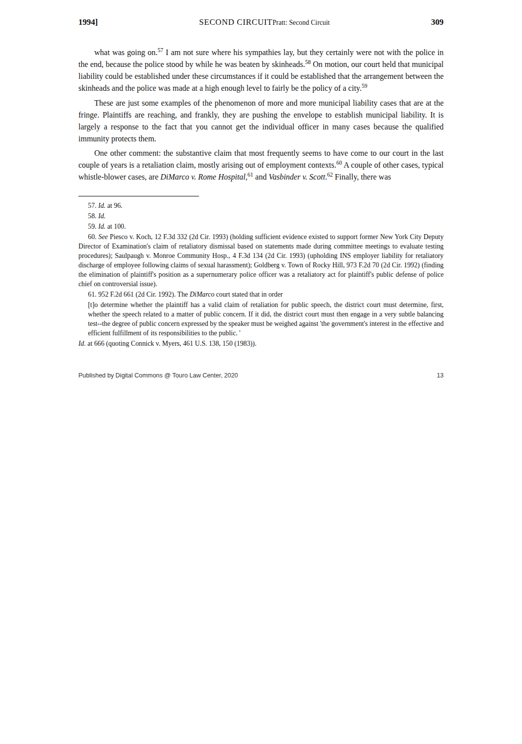1994] SECOND CIRCUITPratt: Second Circuit 309
what was going on.57 I am not sure where his sympathies lay, but they certainly were not with the police in the end, because the police stood by while he was beaten by skinheads.58 On motion, our court held that municipal liability could be established under these circumstances if it could be established that the arrangement between the skinheads and the police was made at a high enough level to fairly be the policy of a city.59
These are just some examples of the phenomenon of more and more municipal liability cases that are at the fringe. Plaintiffs are reaching, and frankly, they are pushing the envelope to establish municipal liability. It is largely a response to the fact that you cannot get the individual officer in many cases because the qualified immunity protects them.
One other comment: the substantive claim that most frequently seems to have come to our court in the last couple of years is a retaliation claim, mostly arising out of employment contexts.60 A couple of other cases, typical whistle-blower cases, are DiMarco v. Rome Hospital,61 and Vasbinder v. Scott.62 Finally, there was
57. Id. at 96.
58. Id.
59. Id. at 100.
60. See Piesco v. Koch, 12 F.3d 332 (2d Cir. 1993) (holding sufficient evidence existed to support former New York City Deputy Director of Examination's claim of retaliatory dismissal based on statements made during committee meetings to evaluate testing procedures); Saulpaugh v. Monroe Community Hosp., 4 F.3d 134 (2d Cir. 1993) (upholding INS employer liability for retaliatory discharge of employee following claims of sexual harassment); Goldberg v. Town of Rocky Hill, 973 F.2d 70 (2d Cir. 1992) (finding the elimination of plaintiff's position as a supernumerary police officer was a retaliatory act for plaintiff's public defense of police chief on controversial issue).
61. 952 F.2d 661 (2d Cir. 1992). The DiMarco court stated that in order
[t]o determine whether the plaintiff has a valid claim of retaliation for public speech, the district court must determine, first, whether the speech related to a matter of public concern. If it did, the district court must then engage in a very subtle balancing test--the degree of public concern expressed by the speaker must be weighed against 'the government's interest in the effective and efficient fulfillment of its responsibilities to the public. '
Id. at 666 (quoting Connick v. Myers, 461 U.S. 138, 150 (1983)).
Published by Digital Commons @ Touro Law Center, 2020 13